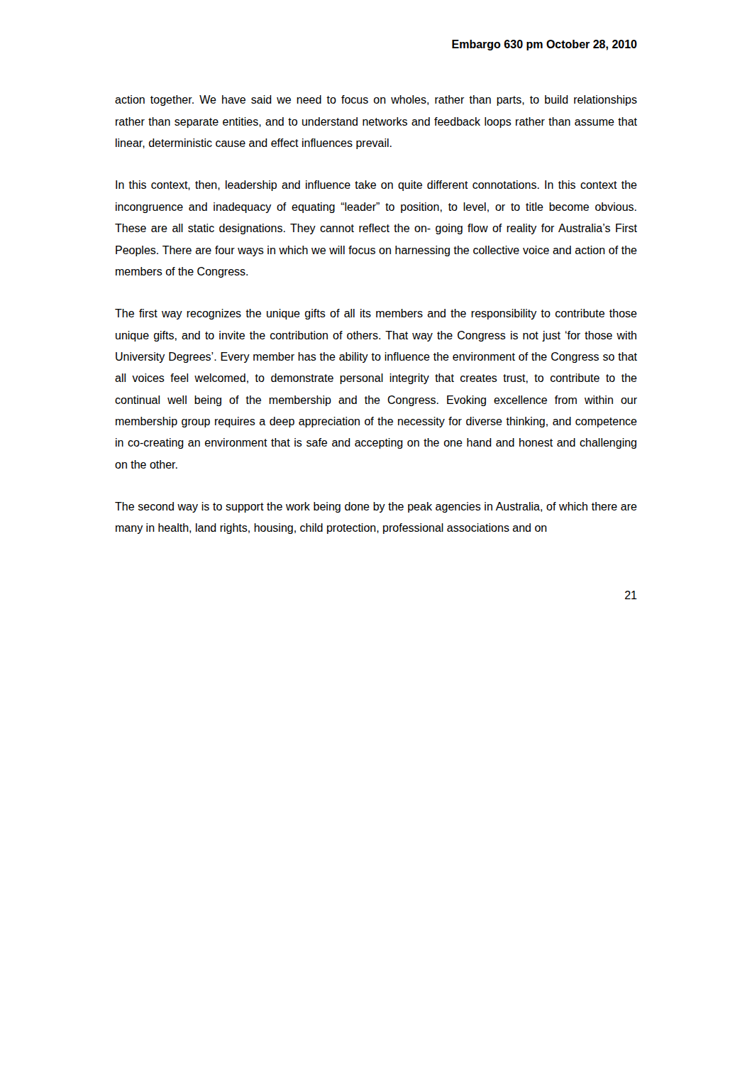Embargo 630 pm October 28, 2010
action together. We have said we need to focus on wholes, rather than parts, to build relationships rather than separate entities, and to understand networks and feedback loops rather than assume that linear, deterministic cause and effect influences prevail.
In this context, then, leadership and influence take on quite different connotations. In this context the incongruence and inadequacy of equating “leader” to position, to level, or to title become obvious. These are all static designations. They cannot reflect the on- going flow of reality for Australia’s First Peoples. There are four ways in which we will focus on harnessing the collective voice and action of the members of the Congress.
The first way recognizes the unique gifts of all its members and the responsibility to contribute those unique gifts, and to invite the contribution of others. That way the Congress is not just ‘for those with University Degrees’. Every member has the ability to influence the environment of the Congress so that all voices feel welcomed, to demonstrate personal integrity that creates trust, to contribute to the continual well being of the membership and the Congress. Evoking excellence from within our membership group requires a deep appreciation of the necessity for diverse thinking, and competence in co-creating an environment that is safe and accepting on the one hand and honest and challenging on the other.
The second way is to support the work being done by the peak agencies in Australia, of which there are many in health, land rights, housing, child protection, professional associations and on
21